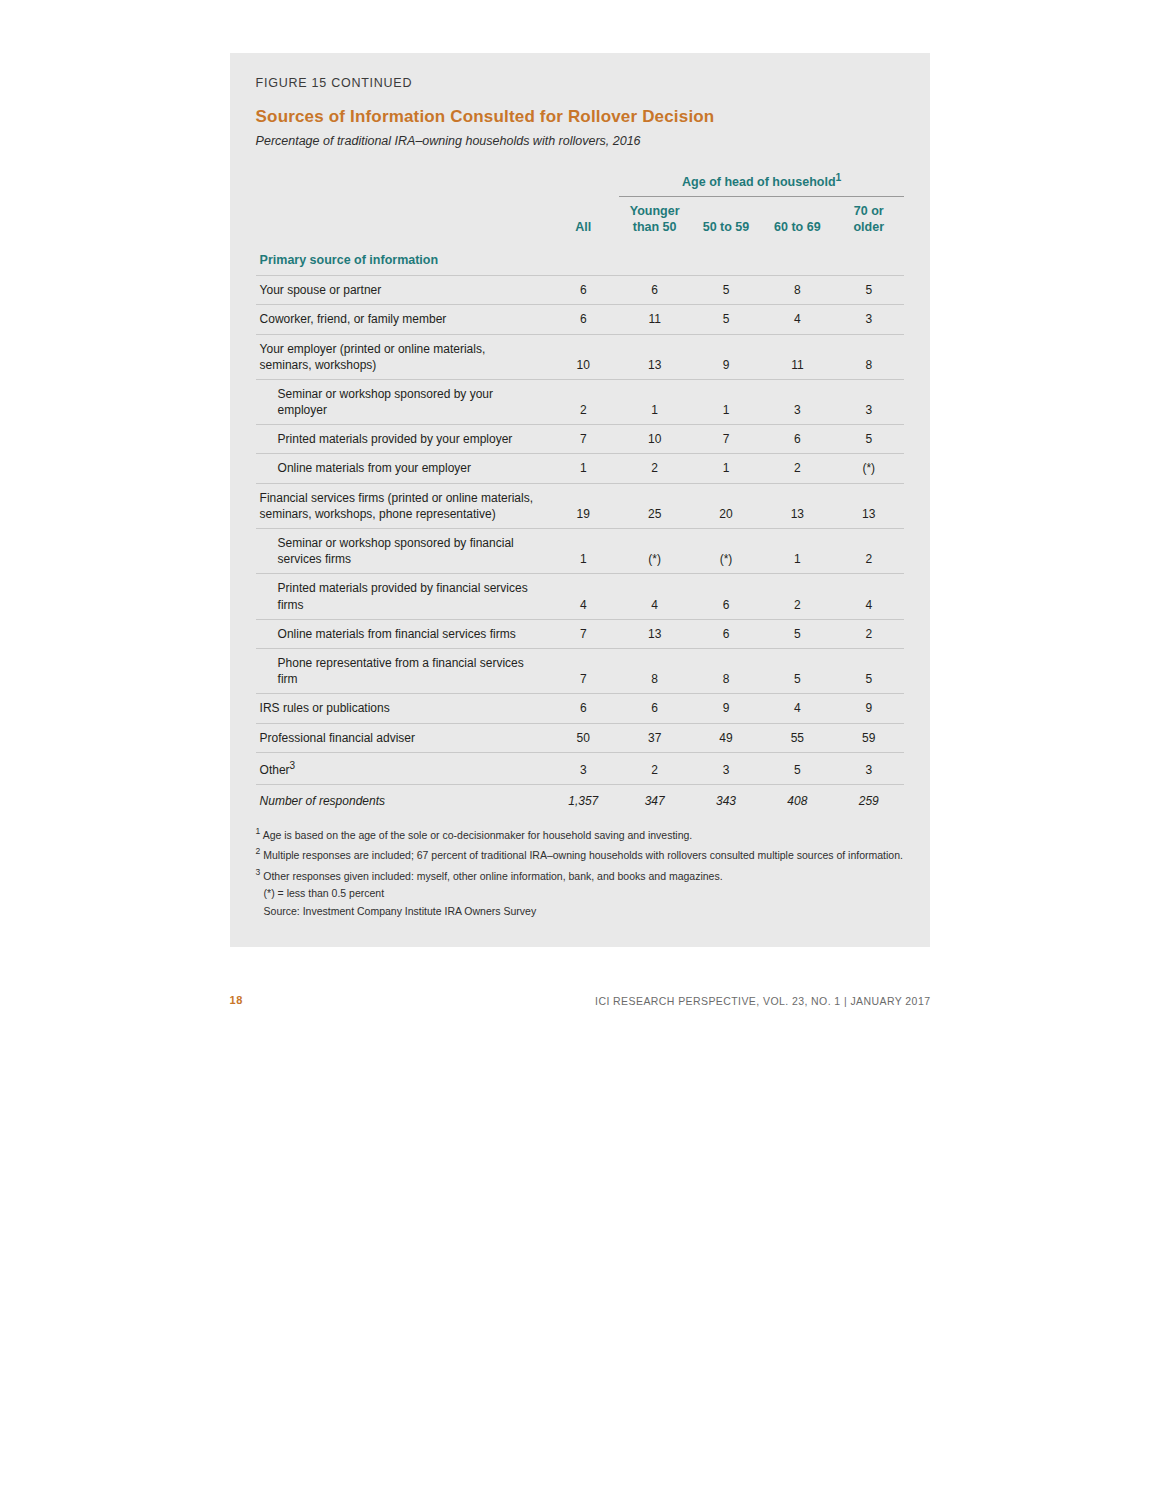FIGURE 15 CONTINUED
Sources of Information Consulted for Rollover Decision
Percentage of traditional IRA–owning households with rollovers, 2016
| | | Age of head of household 1 |
| --- | --- | --- |
| | All | Younger than 50 | 50 to 59 | 60 to 69 | 70 or older |
| Primary source of information |
| Your spouse or partner | 6 | 6 | 5 | 8 | 5 |
| Coworker, friend, or family member | 6 | 11 | 5 | 4 | 3 |
| Your employer (printed or online materials, seminars, workshops) | 10 | 13 | 9 | 11 | 8 |
| Seminar or workshop sponsored by your employer | 2 | 1 | 1 | 3 | 3 |
| Printed materials provided by your employer | 7 | 10 | 7 | 6 | 5 |
| Online materials from your employer | 1 | 2 | 1 | 2 | (*) |
| Financial services firms (printed or online materials, seminars, workshops, phone representative) | 19 | 25 | 20 | 13 | 13 |
| Seminar or workshop sponsored by financial services firms | 1 | (*) | (*) | 1 | 2 |
| Printed materials provided by financial services firms | 4 | 4 | 6 | 2 | 4 |
| Online materials from financial services firms | 7 | 13 | 6 | 5 | 2 |
| Phone representative from a financial services firm | 7 | 8 | 8 | 5 | 5 |
| IRS rules or publications | 6 | 6 | 9 | 4 | 9 |
| Professional financial adviser | 50 | 37 | 49 | 55 | 59 |
| Other 3 | 3 | 2 | 3 | 5 | 3 |
| Number of respondents | 1,357 | 347 | 343 | 408 | 259 |
1 Age is based on the age of the sole or co-decisionmaker for household saving and investing.
2 Multiple responses are included; 67 percent of traditional IRA–owning households with rollovers consulted multiple sources of information.
3 Other responses given included: myself, other online information, bank, and books and magazines.
(*) = less than 0.5 percent
Source: Investment Company Institute IRA Owners Survey
18
ICI RESEARCH PERSPECTIVE, VOL. 23, NO. 1 | JANUARY 2017